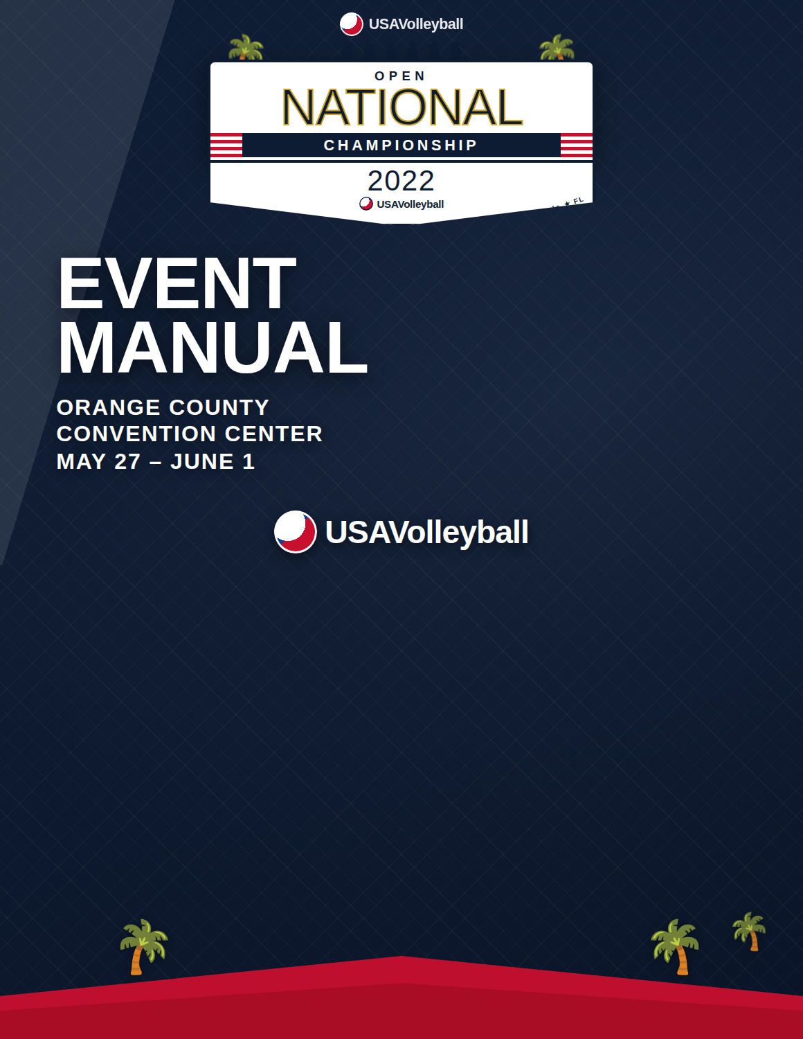USAVolleyball
🌴 🌴
Open
National
Championship
2022
USAVolleyball
Orlando ★ FL
Event
Manual
Orange County
Convention Center May 27 – June 1
USAVolleyball
🌴 🌴 🌴